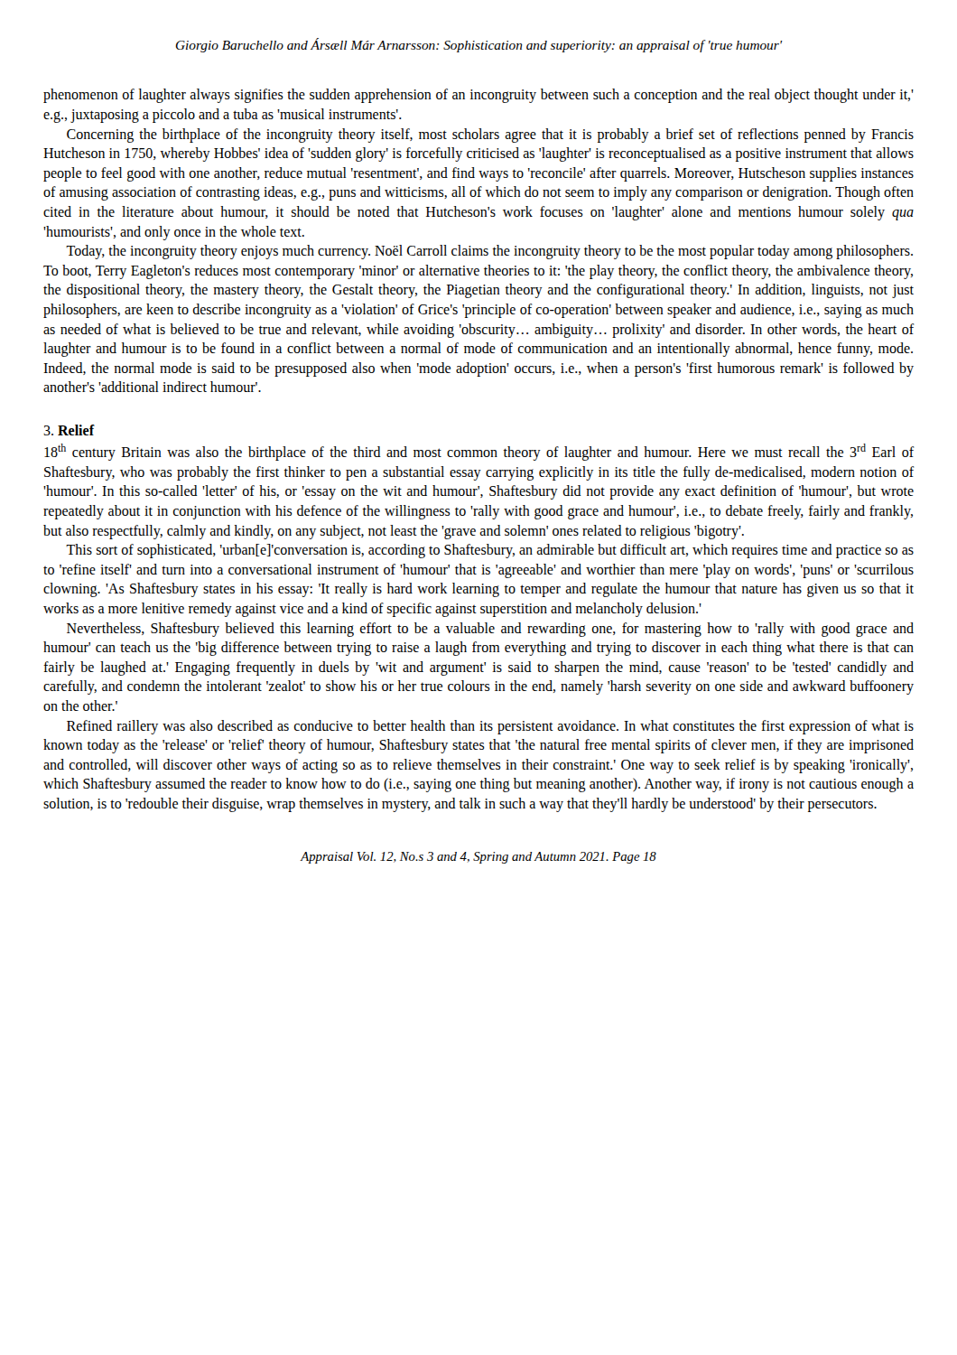Giorgio Baruchello and Ársæll Már Arnarsson: Sophistication and superiority: an appraisal of 'true humour'
phenomenon of laughter always signifies the sudden apprehension of an incongruity between such a conception and the real object thought under it,' e.g., juxtaposing a piccolo and a tuba as 'musical instruments'.
Concerning the birthplace of the incongruity theory itself, most scholars agree that it is probably a brief set of reflections penned by Francis Hutcheson in 1750, whereby Hobbes' idea of 'sudden glory' is forcefully criticised as 'laughter' is reconceptualised as a positive instrument that allows people to feel good with one another, reduce mutual 'resentment', and find ways to 'reconcile' after quarrels. Moreover, Hutscheson supplies instances of amusing association of contrasting ideas, e.g., puns and witticisms, all of which do not seem to imply any comparison or denigration. Though often cited in the literature about humour, it should be noted that Hutcheson's work focuses on 'laughter' alone and mentions humour solely qua 'humourists', and only once in the whole text.
Today, the incongruity theory enjoys much currency. Noël Carroll claims the incongruity theory to be the most popular today among philosophers. To boot, Terry Eagleton's reduces most contemporary 'minor' or alternative theories to it: 'the play theory, the conflict theory, the ambivalence theory, the dispositional theory, the mastery theory, the Gestalt theory, the Piagetian theory and the configurational theory.' In addition, linguists, not just philosophers, are keen to describe incongruity as a 'violation' of Grice's 'principle of co-operation' between speaker and audience, i.e., saying as much as needed of what is believed to be true and relevant, while avoiding 'obscurity… ambiguity… prolixity' and disorder. In other words, the heart of laughter and humour is to be found in a conflict between a normal of mode of communication and an intentionally abnormal, hence funny, mode. Indeed, the normal mode is said to be presupposed also when 'mode adoption' occurs, i.e., when a person's 'first humorous remark' is followed by another's 'additional indirect humour'.
3. Relief
18th century Britain was also the birthplace of the third and most common theory of laughter and humour. Here we must recall the 3rd Earl of Shaftesbury, who was probably the first thinker to pen a substantial essay carrying explicitly in its title the fully de-medicalised, modern notion of 'humour'. In this so-called 'letter' of his, or 'essay on the wit and humour', Shaftesbury did not provide any exact definition of 'humour', but wrote repeatedly about it in conjunction with his defence of the willingness to 'rally with good grace and humour', i.e., to debate freely, fairly and frankly, but also respectfully, calmly and kindly, on any subject, not least the 'grave and solemn' ones related to religious 'bigotry'.
This sort of sophisticated, 'urban[e]'conversation is, according to Shaftesbury, an admirable but difficult art, which requires time and practice so as to 'refine itself' and turn into a conversational instrument of 'humour' that is 'agreeable' and worthier than mere 'play on words', 'puns' or 'scurrilous clowning. 'As Shaftesbury states in his essay: 'It really is hard work learning to temper and regulate the humour that nature has given us so that it works as a more lenitive remedy against vice and a kind of specific against superstition and melancholy delusion.'
Nevertheless, Shaftesbury believed this learning effort to be a valuable and rewarding one, for mastering how to 'rally with good grace and humour' can teach us the 'big difference between trying to raise a laugh from everything and trying to discover in each thing what there is that can fairly be laughed at.' Engaging frequently in duels by 'wit and argument' is said to sharpen the mind, cause 'reason' to be 'tested' candidly and carefully, and condemn the intolerant 'zealot' to show his or her true colours in the end, namely 'harsh severity on one side and awkward buffoonery on the other.'
Refined raillery was also described as conducive to better health than its persistent avoidance. In what constitutes the first expression of what is known today as the 'release' or 'relief' theory of humour, Shaftesbury states that 'the natural free mental spirits of clever men, if they are imprisoned and controlled, will discover other ways of acting so as to relieve themselves in their constraint.' One way to seek relief is by speaking 'ironically', which Shaftesbury assumed the reader to know how to do (i.e., saying one thing but meaning another). Another way, if irony is not cautious enough a solution, is to 'redouble their disguise, wrap themselves in mystery, and talk in such a way that they'll hardly be understood' by their persecutors.
Appraisal Vol. 12, No.s 3 and 4, Spring and Autumn 2021. Page 18